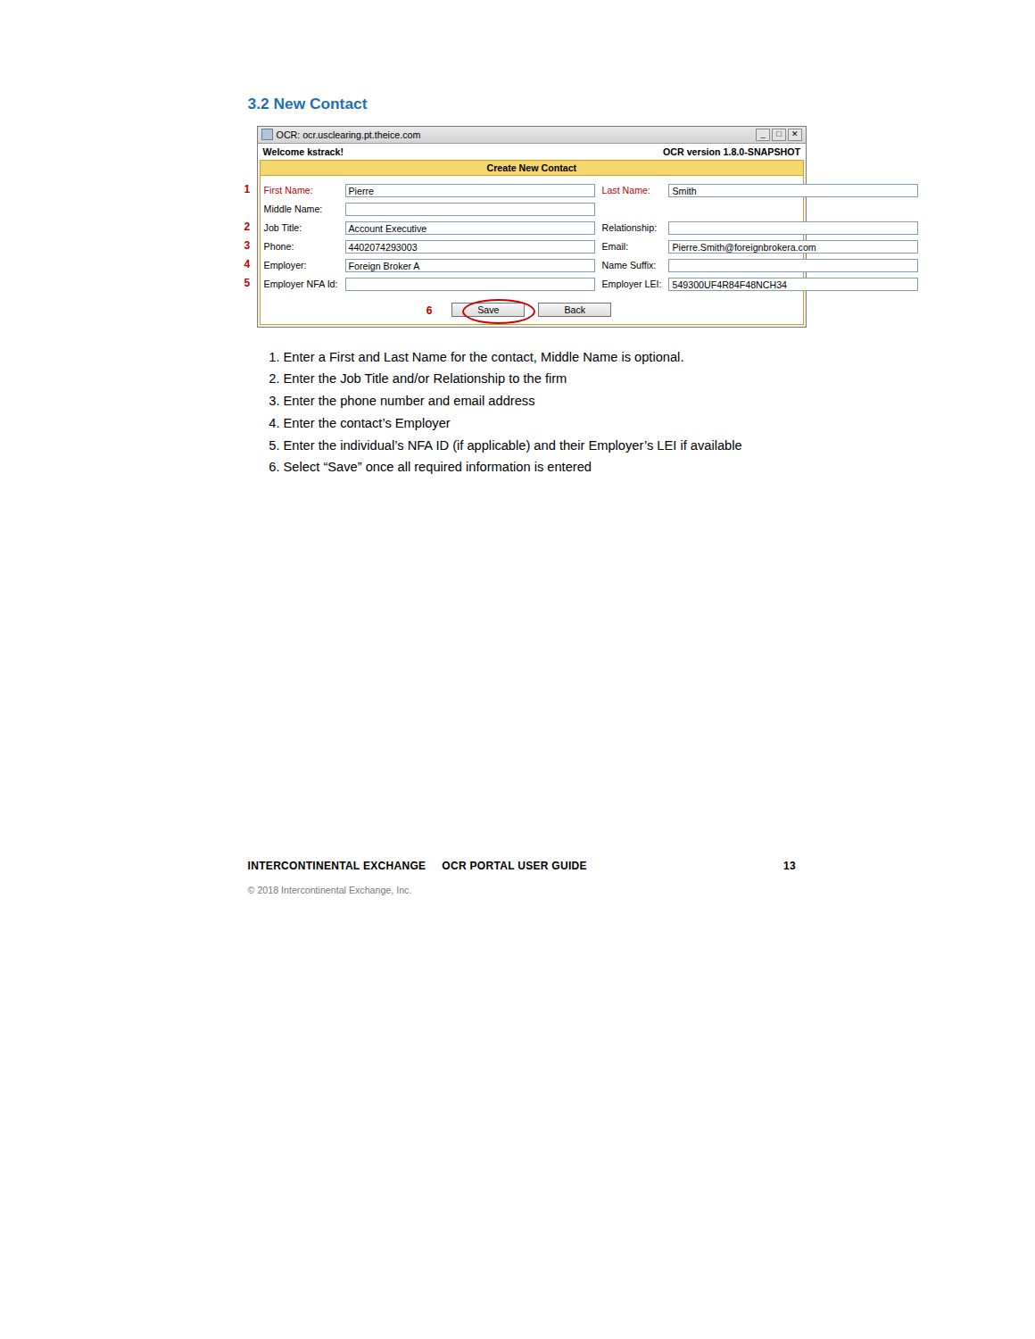3.2 New Contact
OCR: ocr.usclearing.pt.theice.com
_ □ ✕
Welcome kstrack! OCR version 1.8.0-SNAPSHOT
Create New Contact
| 1 First Name: | Pierre | Last Name: | Smith |
| Middle Name: | | | |
| 2 Job Title: | Account Executive | Relationship: | |
| 3 Phone: | 4402074293003 | Email: | Pierre.Smith@foreignbrokera.com |
| 4 Employer: | Foreign Broker A | Name Suffix: | |
| 5 Employer NFA Id: | | Employer LEI: | 549300UF4R84F48NCH34 |
6 Save Back
Enter a First and Last Name for the contact, Middle Name is optional.
Enter the Job Title and/or Relationship to the firm
Enter the phone number and email address
Enter the contact’s Employer
Enter the individual’s NFA ID (if applicable) and their Employer’s LEI if available
Select “Save” once all required information is entered
INTERCONTINENTAL EXCHANGE OCR PORTAL USER GUIDE 13
© 2018 Intercontinental Exchange, Inc.